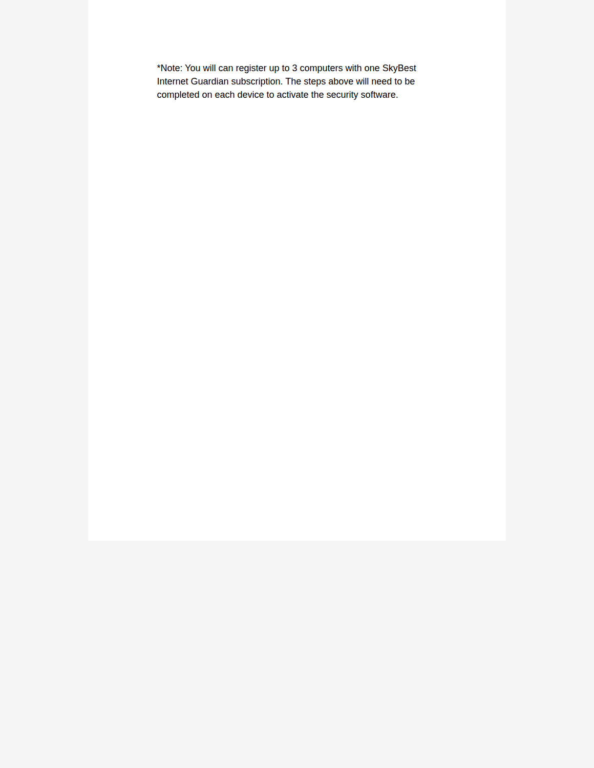*Note: You will can register up to 3 computers with one SkyBest Internet Guardian subscription. The steps above will need to be completed on each device to activate the security software.